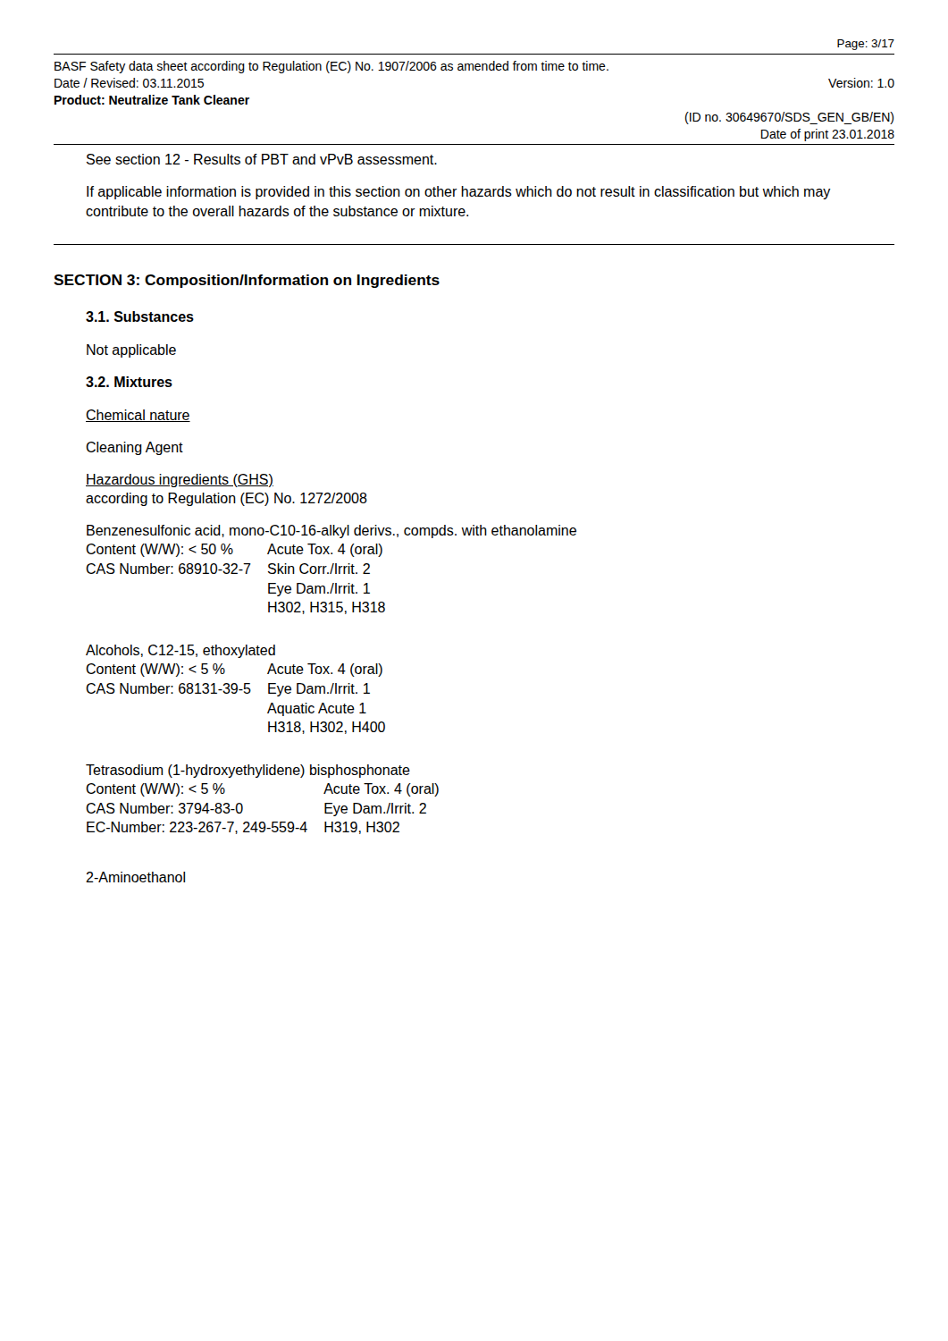Page: 3/17
BASF Safety data sheet according to Regulation (EC) No. 1907/2006 as amended from time to time.
Date / Revised: 03.11.2015 Version: 1.0
Product: Neutralize Tank Cleaner
(ID no. 30649670/SDS_GEN_GB/EN)
Date of print 23.01.2018
See section 12 - Results of PBT and vPvB assessment.
If applicable information is provided in this section on other hazards which do not result in classification but which may contribute to the overall hazards of the substance or mixture.
SECTION 3: Composition/Information on Ingredients
3.1. Substances
Not applicable
3.2. Mixtures
Chemical nature
Cleaning Agent
Hazardous ingredients (GHS)
according to Regulation (EC) No. 1272/2008
Benzenesulfonic acid, mono-C10-16-alkyl derivs., compds. with ethanolamine
| Content (W/W): < 50 % | Acute Tox. 4 (oral) |
| CAS Number: 68910-32-7 | Skin Corr./Irrit. 2 |
| | Eye Dam./Irrit. 1 |
| | H302, H315, H318 |
Alcohols, C12-15, ethoxylated
| Content (W/W): < 5 % | Acute Tox. 4 (oral) |
| CAS Number: 68131-39-5 | Eye Dam./Irrit. 1 |
| | Aquatic Acute 1 |
| | H318, H302, H400 |
Tetrasodium (1-hydroxyethylidene) bisphosphonate
| Content (W/W): < 5 % | Acute Tox. 4 (oral) |
| CAS Number: 3794-83-0 | Eye Dam./Irrit. 2 |
| EC-Number: 223-267-7, 249-559-4 | H319, H302 |
2-Aminoethanol